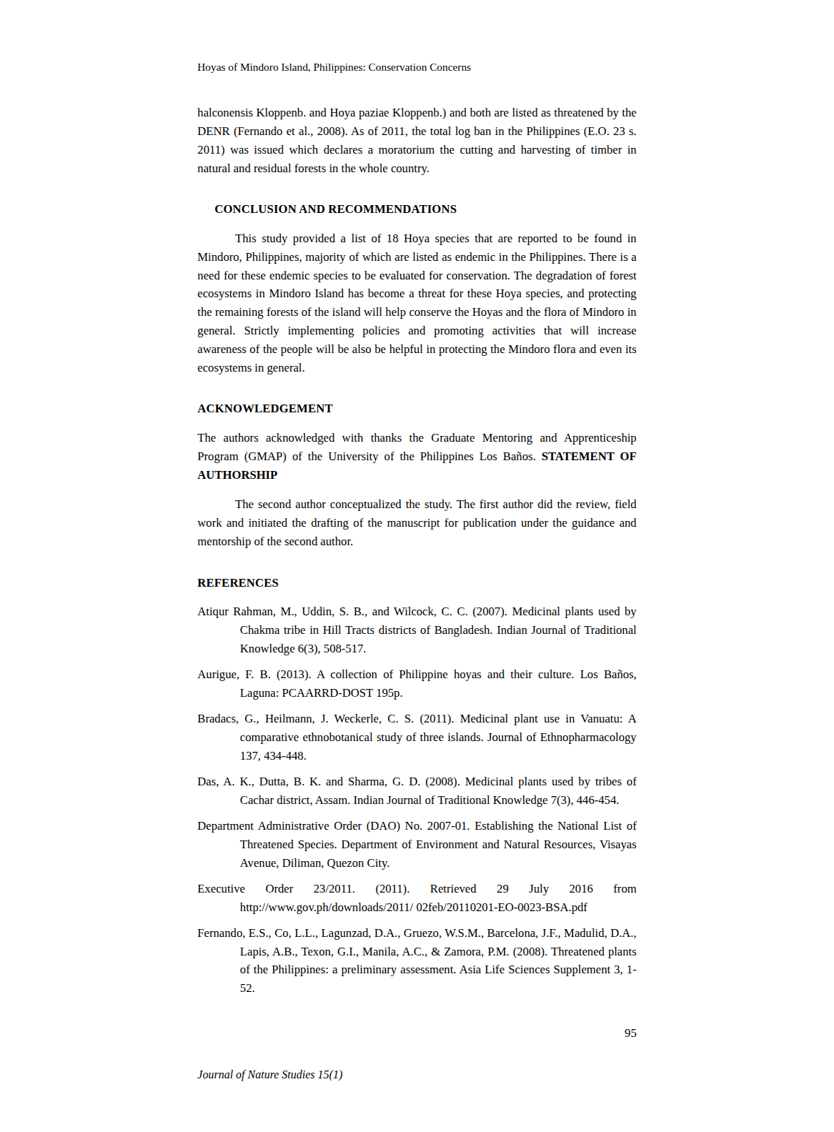Hoyas of Mindoro Island, Philippines: Conservation Concerns
halconensis Kloppenb. and Hoya paziae Kloppenb.) and both are listed as threatened by the DENR (Fernando et al., 2008). As of 2011, the total log ban in the Philippines (E.O. 23 s. 2011) was issued which declares a moratorium the cutting and harvesting of timber in natural and residual forests in the whole country.
Conclusion and Recommendations
This study provided a list of 18 Hoya species that are reported to be found in Mindoro, Philippines, majority of which are listed as endemic in the Philippines. There is a need for these endemic species to be evaluated for conservation. The degradation of forest ecosystems in Mindoro Island has become a threat for these Hoya species, and protecting the remaining forests of the island will help conserve the Hoyas and the flora of Mindoro in general. Strictly implementing policies and promoting activities that will increase awareness of the people will be also be helpful in protecting the Mindoro flora and even its ecosystems in general.
Acknowledgement
The authors acknowledged with thanks the Graduate Mentoring and Apprenticeship Program (GMAP) of the University of the Philippines Los Baños. STATEMENT OF AUTHORSHIP
The second author conceptualized the study. The first author did the review, field work and initiated the drafting of the manuscript for publication under the guidance and mentorship of the second author.
References
Atiqur Rahman, M., Uddin, S. B., and Wilcock, C. C. (2007). Medicinal plants used by Chakma tribe in Hill Tracts districts of Bangladesh. Indian Journal of Traditional Knowledge 6(3), 508-517.
Aurigue, F. B. (2013). A collection of Philippine hoyas and their culture. Los Baños, Laguna: PCAARRD-DOST 195p.
Bradacs, G., Heilmann, J. Weckerle, C. S. (2011). Medicinal plant use in Vanuatu: A comparative ethnobotanical study of three islands. Journal of Ethnopharmacology 137, 434-448.
Das, A. K., Dutta, B. K. and Sharma, G. D. (2008). Medicinal plants used by tribes of Cachar district, Assam. Indian Journal of Traditional Knowledge 7(3), 446-454.
Department Administrative Order (DAO) No. 2007-01. Establishing the National List of Threatened Species. Department of Environment and Natural Resources, Visayas Avenue, Diliman, Quezon City.
Executive Order 23/2011. (2011). Retrieved 29 July 2016 from http://www.gov.ph/downloads/2011/ 02feb/20110201-EO-0023-BSA.pdf
Fernando, E.S., Co, L.L., Lagunzad, D.A., Gruezo, W.S.M., Barcelona, J.F., Madulid, D.A., Lapis, A.B., Texon, G.I., Manila, A.C., & Zamora, P.M. (2008). Threatened plants of the Philippines: a preliminary assessment. Asia Life Sciences Supplement 3, 1-52.
95
Journal of Nature Studies 15(1)